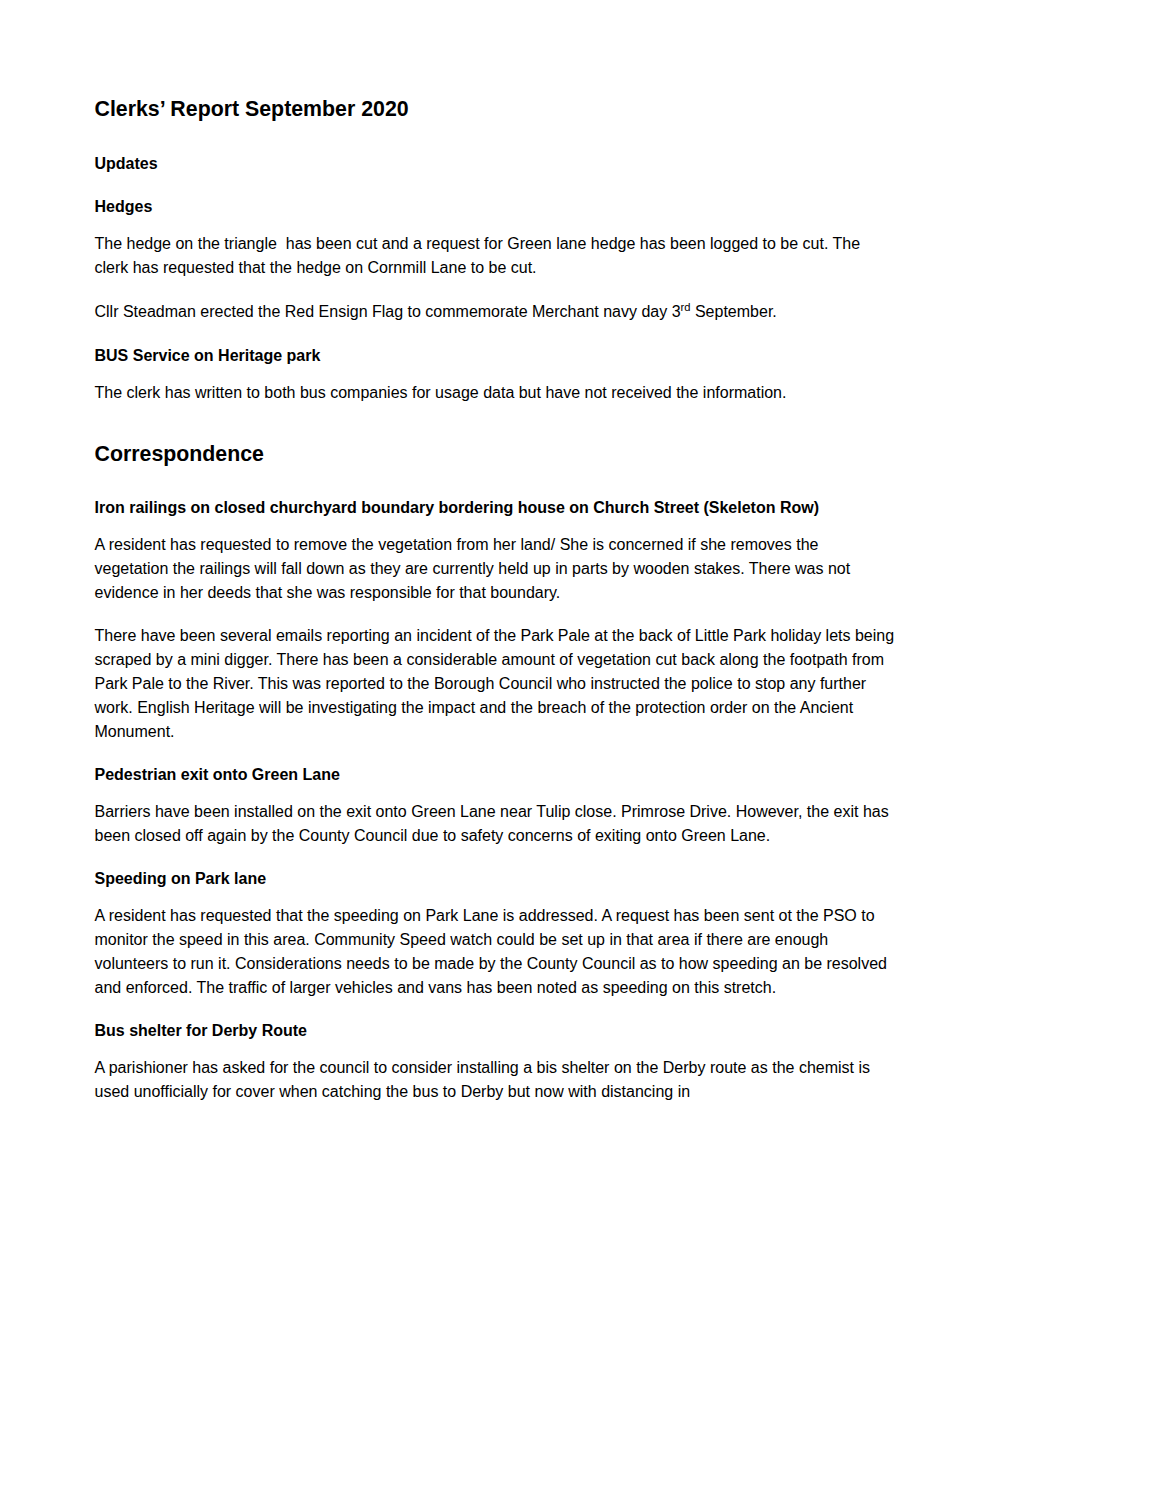Clerks’ Report September 2020
Updates
Hedges
The hedge on the triangle has been cut and a request for Green lane hedge has been logged to be cut. The clerk has requested that the hedge on Cornmill Lane to be cut.
Cllr Steadman erected the Red Ensign Flag to commemorate Merchant navy day 3rd September.
BUS Service on Heritage park
The clerk has written to both bus companies for usage data but have not received the information.
Correspondence
Iron railings on closed churchyard boundary bordering house on Church Street (Skeleton Row)
A resident has requested to remove the vegetation from her land/ She is concerned if she removes the vegetation the railings will fall down as they are currently held up in parts by wooden stakes. There was not evidence in her deeds that she was responsible for that boundary.
There have been several emails reporting an incident of the Park Pale at the back of Little Park holiday lets being scraped by a mini digger. There has been a considerable amount of vegetation cut back along the footpath from Park Pale to the River. This was reported to the Borough Council who instructed the police to stop any further work. English Heritage will be investigating the impact and the breach of the protection order on the Ancient Monument.
Pedestrian exit onto Green Lane
Barriers have been installed on the exit onto Green Lane near Tulip close. Primrose Drive. However, the exit has been closed off again by the County Council due to safety concerns of exiting onto Green Lane.
Speeding on Park lane
A resident has requested that the speeding on Park Lane is addressed. A request has been sent ot the PSO to monitor the speed in this area. Community Speed watch could be set up in that area if there are enough volunteers to run it. Considerations needs to be made by the County Council as to how speeding an be resolved and enforced. The traffic of larger vehicles and vans has been noted as speeding on this stretch.
Bus shelter for Derby Route
A parishioner has asked for the council to consider installing a bis shelter on the Derby route as the chemist is used unofficially for cover when catching the bus to Derby but now with distancing in